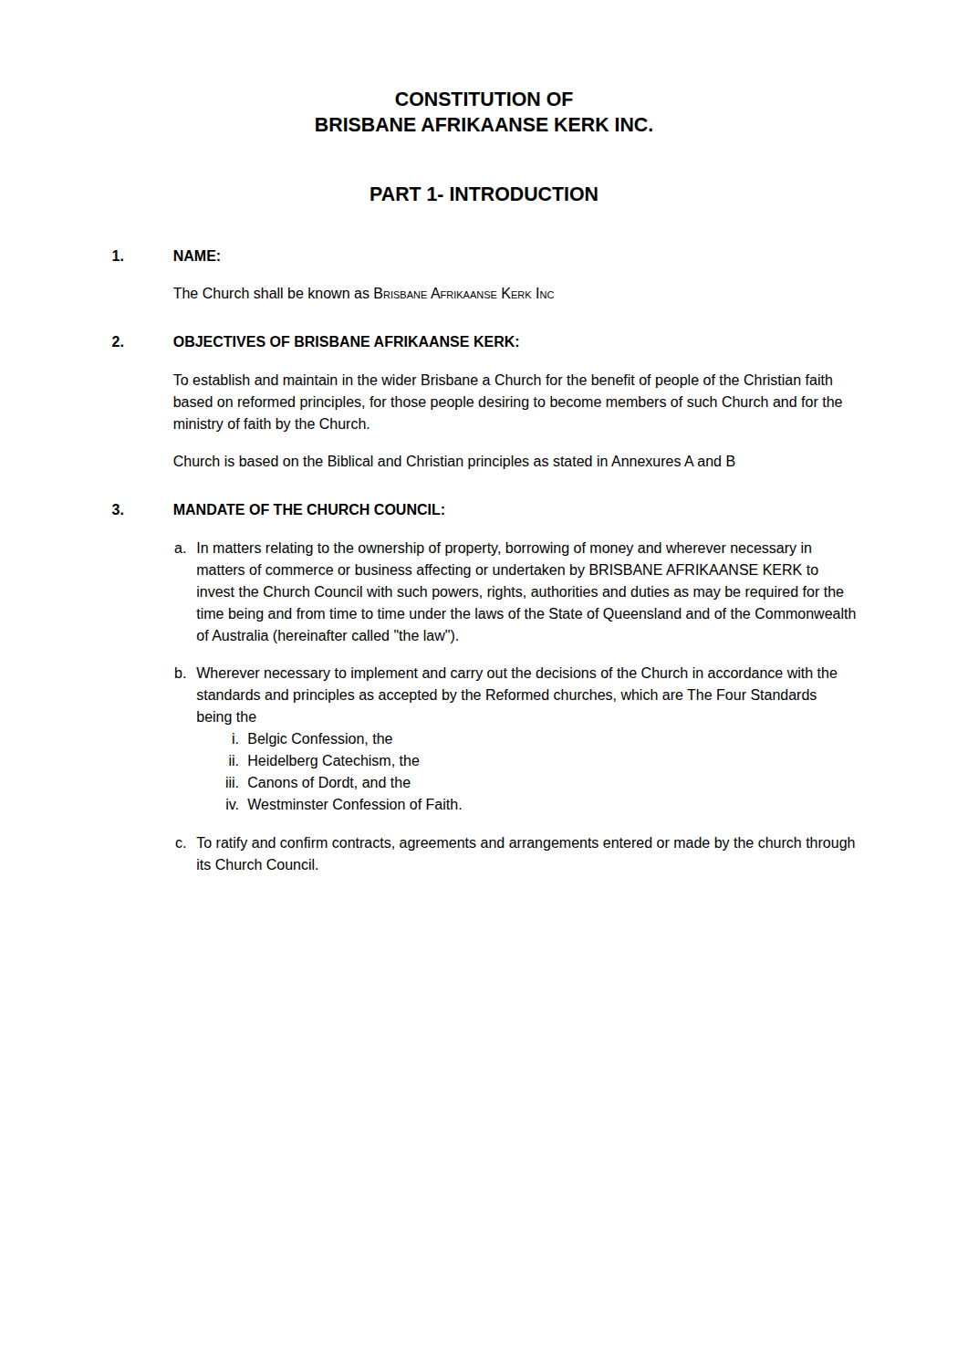CONSTITUTION OF
BRISBANE AFRIKAANSE KERK INC.
PART 1- INTRODUCTION
1. NAME:
The Church shall be known as Brisbane Afrikaanse Kerk Inc
2. OBJECTIVES OF BRISBANE AFRIKAANSE KERK:
To establish and maintain in the wider Brisbane a Church for the benefit of people of the Christian faith based on reformed principles, for those people desiring to become members of such Church and for the ministry of faith by the Church.
Church is based on the Biblical and Christian principles as stated in Annexures A and B
3. MANDATE OF THE CHURCH COUNCIL:
In matters relating to the ownership of property, borrowing of money and wherever necessary in matters of commerce or business affecting or undertaken by BRISBANE AFRIKAANSE KERK to invest the Church Council with such powers, rights, authorities and duties as may be required for the time being and from time to time under the laws of the State of Queensland and of the Commonwealth of Australia (hereinafter called "the law").
Wherever necessary to implement and carry out the decisions of the Church in accordance with the standards and principles as accepted by the Reformed churches, which are The Four Standards being the
Belgic Confession, the
Heidelberg Catechism, the
Canons of Dordt, and the
Westminster Confession of Faith.
To ratify and confirm contracts, agreements and arrangements entered or made by the church through its Church Council.